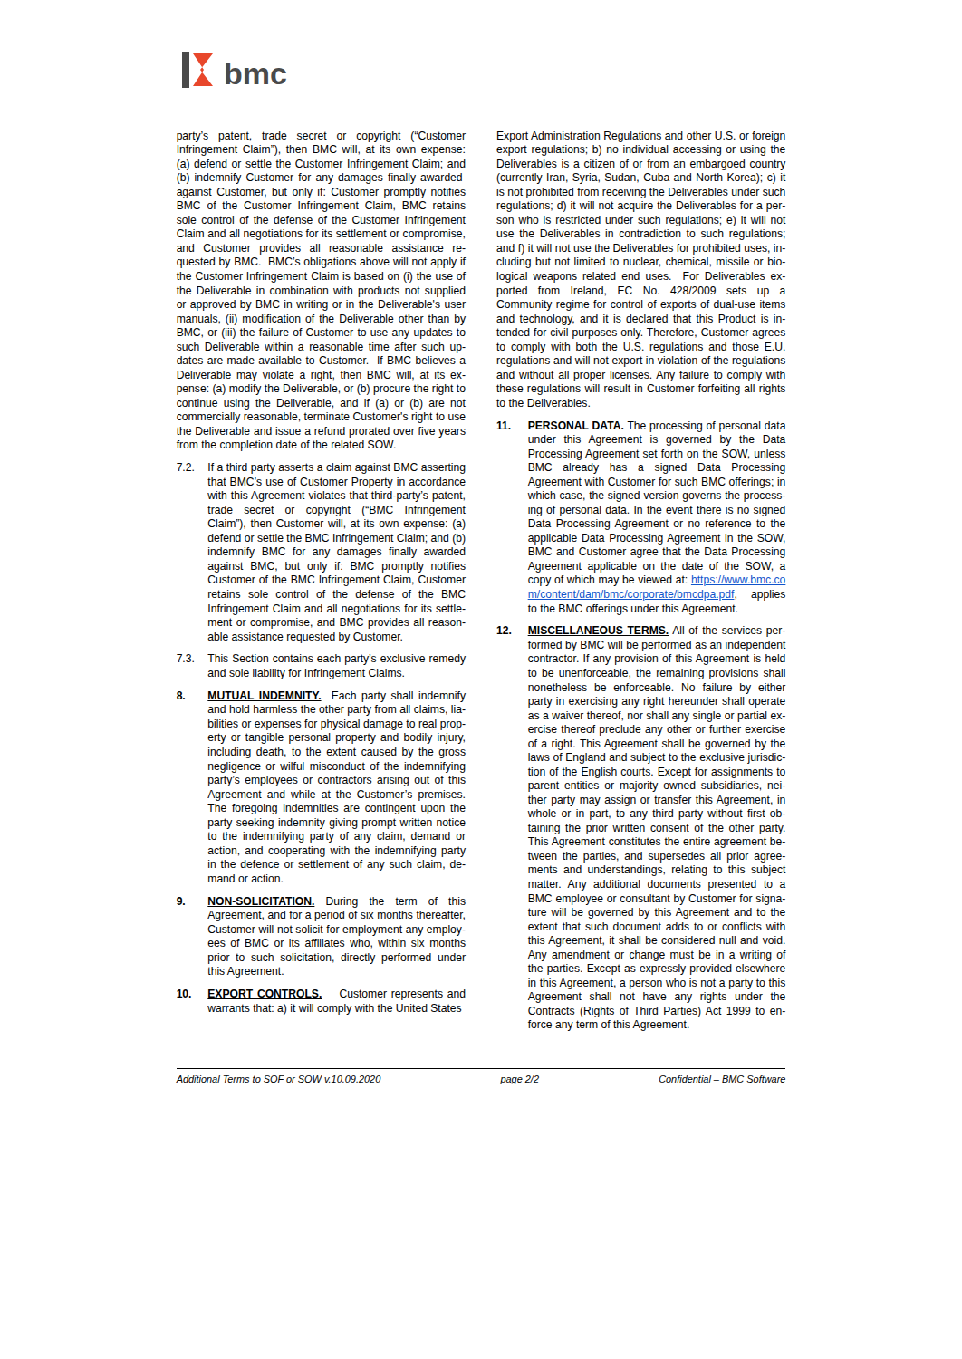bmc
party’s patent, trade secret or copyright (“Customer Infringement Claim”), then BMC will, at its own expense: (a) defend or settle the Customer Infringement Claim; and (b) indemnify Customer for any damages finally awarded against Customer, but only if: Customer promptly notifies BMC of the Customer Infringement Claim, BMC retains sole control of the defense of the Customer Infringement Claim and all negotiations for its settlement or compromise, and Customer provides all reasonable assistance requested by BMC. BMC’s obligations above will not apply if the Customer Infringement Claim is based on (i) the use of the Deliverable in combination with products not supplied or approved by BMC in writing or in the Deliverable's user manuals, (ii) modification of the Deliverable other than by BMC, or (iii) the failure of Customer to use any updates to such Deliverable within a reasonable time after such updates are made available to Customer. If BMC believes a Deliverable may violate a right, then BMC will, at its expense: (a) modify the Deliverable, or (b) procure the right to continue using the Deliverable, and if (a) or (b) are not commercially reasonable, terminate Customer's right to use the Deliverable and issue a refund prorated over five years from the completion date of the related SOW.
7.2.
If a third party asserts a claim against BMC asserting that BMC’s use of Customer Property in accordance with this Agreement violates that third-party’s patent, trade secret or copyright (“BMC Infringement Claim”), then Customer will, at its own expense: (a) defend or settle the BMC Infringement Claim; and (b) indemnify BMC for any damages finally awarded against BMC, but only if: BMC promptly notifies Customer of the BMC Infringement Claim, Customer retains sole control of the defense of the BMC Infringement Claim and all negotiations for its settlement or compromise, and BMC provides all reasonable assistance requested by Customer.
7.3.
This Section contains each party’s exclusive remedy and sole liability for Infringement Claims.
8.
MUTUAL INDEMNITY. Each party shall indemnify and hold harmless the other party from all claims, liabilities or expenses for physical damage to real property or tangible personal property and bodily injury, including death, to the extent caused by the gross negligence or wilful misconduct of the indemnifying party’s employees or contractors arising out of this Agreement and while at the Customer’s premises. The foregoing indemnities are contingent upon the party seeking indemnity giving prompt written notice to the indemnifying party of any claim, demand or action, and cooperating with the indemnifying party in the defence or settlement of any such claim, demand or action.
9.
NON-SOLICITATION. During the term of this Agreement, and for a period of six months thereafter, Customer will not solicit for employment any employees of BMC or its affiliates who, within six months prior to such solicitation, directly performed under this Agreement.
10.
EXPORT CONTROLS. Customer represents and warrants that: a) it will comply with the United States
Export Administration Regulations and other U.S. or foreign export regulations; b) no individual accessing or using the Deliverables is a citizen of or from an embargoed country (currently Iran, Syria, Sudan, Cuba and North Korea); c) it is not prohibited from receiving the Deliverables under such regulations; d) it will not acquire the Deliverables for a person who is restricted under such regulations; e) it will not use the Deliverables in contradiction to such regulations; and f) it will not use the Deliverables for prohibited uses, including but not limited to nuclear, chemical, missile or biological weapons related end uses. For Deliverables exported from Ireland, EC No. 428/2009 sets up a Community regime for control of exports of dual-use items and technology, and it is declared that this Product is intended for civil purposes only. Therefore, Customer agrees to comply with both the U.S. regulations and those E.U. regulations and will not export in violation of the regulations and without all proper licenses. Any failure to comply with these regulations will result in Customer forfeiting all rights to the Deliverables.
11.
PERSONAL DATA. The processing of personal data under this Agreement is governed by the Data Processing Agreement set forth on the SOW, unless BMC already has a signed Data Processing Agreement with Customer for such BMC offerings; in which case, the signed version governs the processing of personal data. In the event there is no signed Data Processing Agreement or no reference to the applicable Data Processing Agreement in the SOW, BMC and Customer agree that the Data Processing Agreement applicable on the date of the SOW, a copy of which may be viewed at: https://www.bmc.com/content/dam/bmc/corporate/bmcdpa.pdf, applies to the BMC offerings under this Agreement.
12.
MISCELLANEOUS TERMS. All of the services performed by BMC will be performed as an independent contractor. If any provision of this Agreement is held to be unenforceable, the remaining provisions shall nonetheless be enforceable. No failure by either party in exercising any right hereunder shall operate as a waiver thereof, nor shall any single or partial exercise thereof preclude any other or further exercise of a right. This Agreement shall be governed by the laws of England and subject to the exclusive jurisdiction of the English courts. Except for assignments to parent entities or majority owned subsidiaries, neither party may assign or transfer this Agreement, in whole or in part, to any third party without first obtaining the prior written consent of the other party. This Agreement constitutes the entire agreement between the parties, and supersedes all prior agreements and understandings, relating to this subject matter. Any additional documents presented to a BMC employee or consultant by Customer for signature will be governed by this Agreement and to the extent that such document adds to or conflicts with this Agreement, it shall be considered null and void. Any amendment or change must be in a writing of the parties. Except as expressly provided elsewhere in this Agreement, a person who is not a party to this Agreement shall not have any rights under the Contracts (Rights of Third Parties) Act 1999 to enforce any term of this Agreement.
Additional Terms to SOF or SOW v.10.09.2020
page 2/2
Confidential – BMC Software